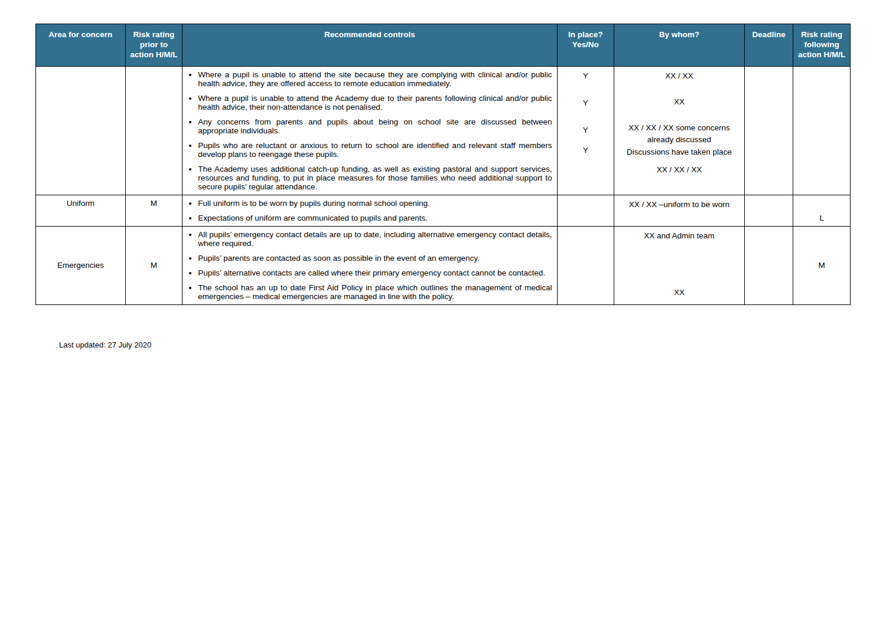| Area for concern | Risk rating prior to action H/M/L | Recommended controls | In place? Yes/No | By whom? | Deadline | Risk rating following action H/M/L |
| --- | --- | --- | --- | --- | --- | --- |
| | | Where a pupil is unable to attend the site because they are complying with clinical and/or public health advice, they are offered access to remote education immediately. Where a pupil is unable to attend the Academy due to their parents following clinical and/or public health advice, their non-attendance is not penalised. Any concerns from parents and pupils about being on school site are discussed between appropriate individuals. Pupils who are reluctant or anxious to return to school are identified and relevant staff members develop plans to reengage these pupils. The Academy uses additional catch-up funding, as well as existing pastoral and support services, resources and funding, to put in place measures for those families who need additional support to secure pupils’ regular attendance. | Y Y Y Y | XX / XX XX XX / XX / XX some concerns already discussed Discussions have taken place XX / XX / XX | | |
| Uniform | M | Full uniform is to be worn by pupils during normal school opening. Expectations of uniform are communicated to pupils and parents. | | XX / XX –uniform to be worn | | L |
| Emergencies | M | All pupils’ emergency contact details are up to date, including alternative emergency contact details, where required. Pupils’ parents are contacted as soon as possible in the event of an emergency. Pupils’ alternative contacts are called where their primary emergency contact cannot be contacted. The school has an up to date First Aid Policy in place which outlines the management of medical emergencies – medical emergencies are managed in line with the policy. | | XX and Admin team XX | | M |
Last updated: 27 July 2020